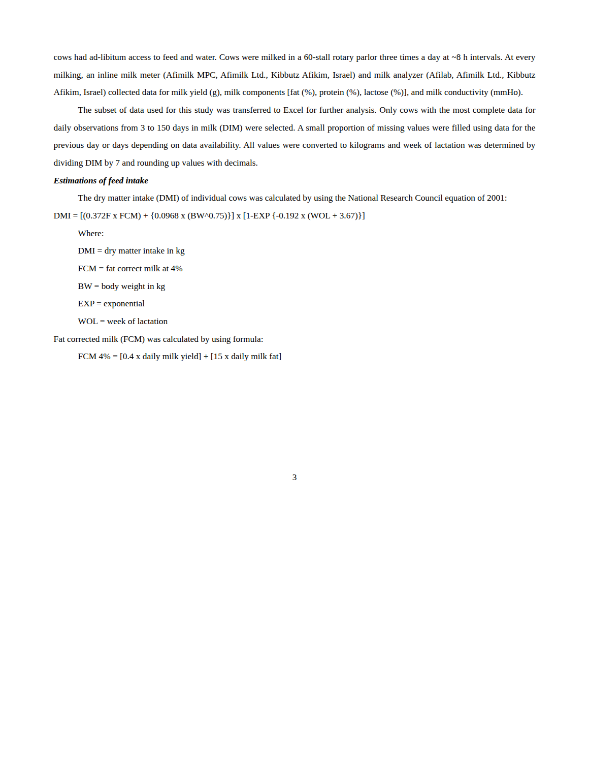cows had ad-libitum access to feed and water. Cows were milked in a 60-stall rotary parlor three times a day at ~8 h intervals. At every milking, an inline milk meter (Afimilk MPC, Afimilk Ltd., Kibbutz Afikim, Israel) and milk analyzer (Afilab, Afimilk Ltd., Kibbutz Afikim, Israel) collected data for milk yield (g), milk components [fat (%), protein (%), lactose (%)], and milk conductivity (mmHo).
The subset of data used for this study was transferred to Excel for further analysis. Only cows with the most complete data for daily observations from 3 to 150 days in milk (DIM) were selected. A small proportion of missing values were filled using data for the previous day or days depending on data availability. All values were converted to kilograms and week of lactation was determined by dividing DIM by 7 and rounding up values with decimals.
Estimations of feed intake
The dry matter intake (DMI) of individual cows was calculated by using the National Research Council equation of 2001:
DMI = [(0.372F x FCM) + {0.0968 x (BW^0.75)}] x [1-EXP {-0.192 x (WOL + 3.67)}]
Where:
DMI = dry matter intake in kg
FCM = fat correct milk at 4%
BW = body weight in kg
EXP = exponential
WOL = week of lactation
Fat corrected milk (FCM) was calculated by using formula:
FCM 4% = [0.4 x daily milk yield] + [15 x daily milk fat]
3